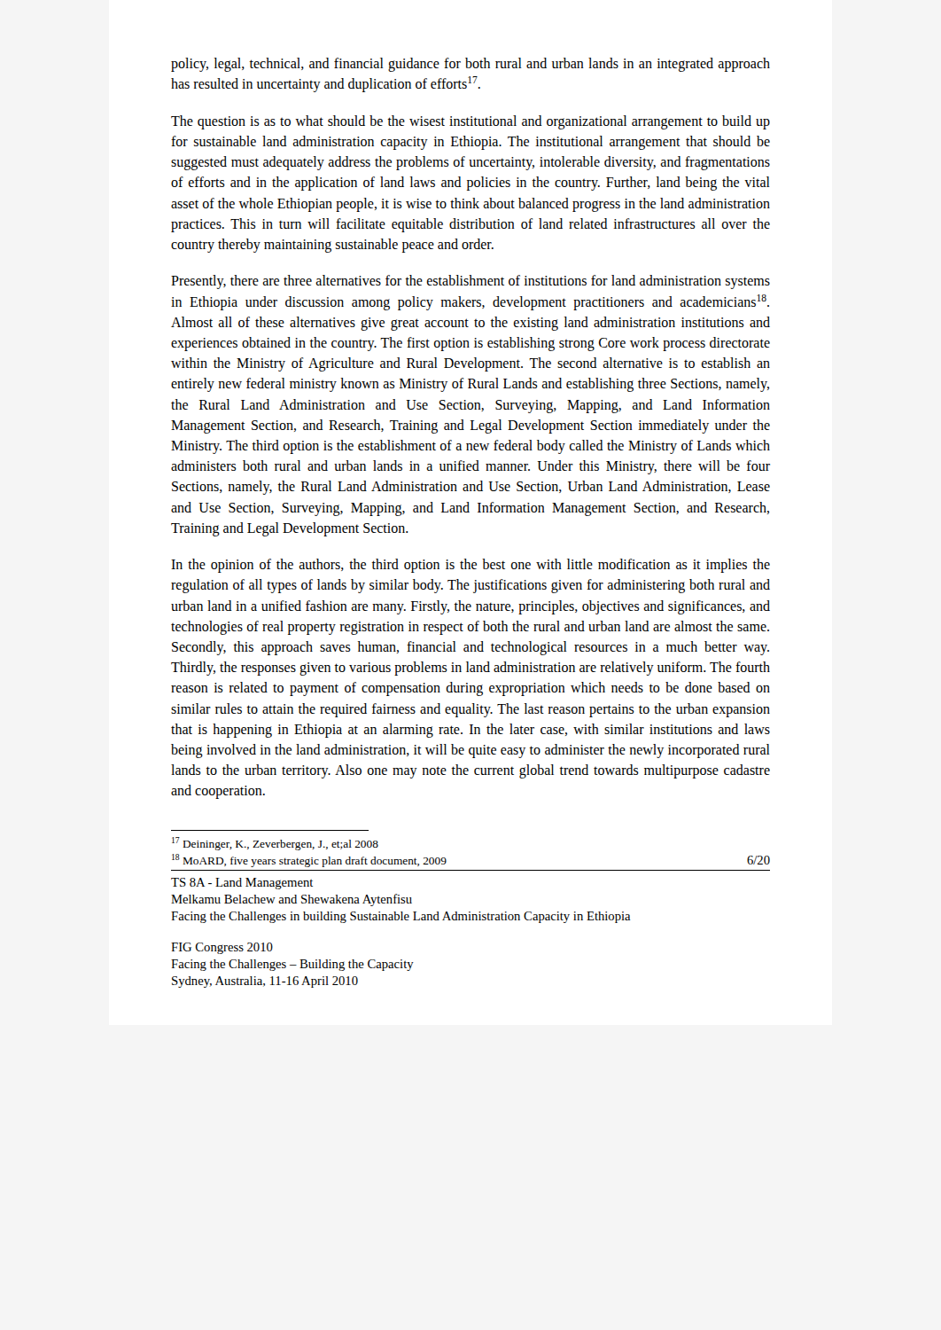policy, legal, technical, and financial guidance for both rural and urban lands in an integrated approach has resulted in uncertainty and duplication of efforts17.
The question is as to what should be the wisest institutional and organizational arrangement to build up for sustainable land administration capacity in Ethiopia. The institutional arrangement that should be suggested must adequately address the problems of uncertainty, intolerable diversity, and fragmentations of efforts and in the application of land laws and policies in the country. Further, land being the vital asset of the whole Ethiopian people, it is wise to think about balanced progress in the land administration practices. This in turn will facilitate equitable distribution of land related infrastructures all over the country thereby maintaining sustainable peace and order.
Presently, there are three alternatives for the establishment of institutions for land administration systems in Ethiopia under discussion among policy makers, development practitioners and academicians18. Almost all of these alternatives give great account to the existing land administration institutions and experiences obtained in the country. The first option is establishing strong Core work process directorate within the Ministry of Agriculture and Rural Development. The second alternative is to establish an entirely new federal ministry known as Ministry of Rural Lands and establishing three Sections, namely, the Rural Land Administration and Use Section, Surveying, Mapping, and Land Information Management Section, and Research, Training and Legal Development Section immediately under the Ministry. The third option is the establishment of a new federal body called the Ministry of Lands which administers both rural and urban lands in a unified manner. Under this Ministry, there will be four Sections, namely, the Rural Land Administration and Use Section, Urban Land Administration, Lease and Use Section, Surveying, Mapping, and Land Information Management Section, and Research, Training and Legal Development Section.
In the opinion of the authors, the third option is the best one with little modification as it implies the regulation of all types of lands by similar body. The justifications given for administering both rural and urban land in a unified fashion are many. Firstly, the nature, principles, objectives and significances, and technologies of real property registration in respect of both the rural and urban land are almost the same. Secondly, this approach saves human, financial and technological resources in a much better way. Thirdly, the responses given to various problems in land administration are relatively uniform. The fourth reason is related to payment of compensation during expropriation which needs to be done based on similar rules to attain the required fairness and equality. The last reason pertains to the urban expansion that is happening in Ethiopia at an alarming rate. In the later case, with similar institutions and laws being involved in the land administration, it will be quite easy to administer the newly incorporated rural lands to the urban territory. Also one may note the current global trend towards multipurpose cadastre and cooperation.
17 Deininger, K., Zeverbergen, J., et;al 2008
18 MoARD, five years strategic plan draft document, 2009
6/20
TS 8A - Land Management
Melkamu Belachew and Shewakena Aytenfisu
Facing the Challenges in building Sustainable Land Administration Capacity in Ethiopia
FIG Congress 2010
Facing the Challenges – Building the Capacity
Sydney, Australia, 11-16 April 2010